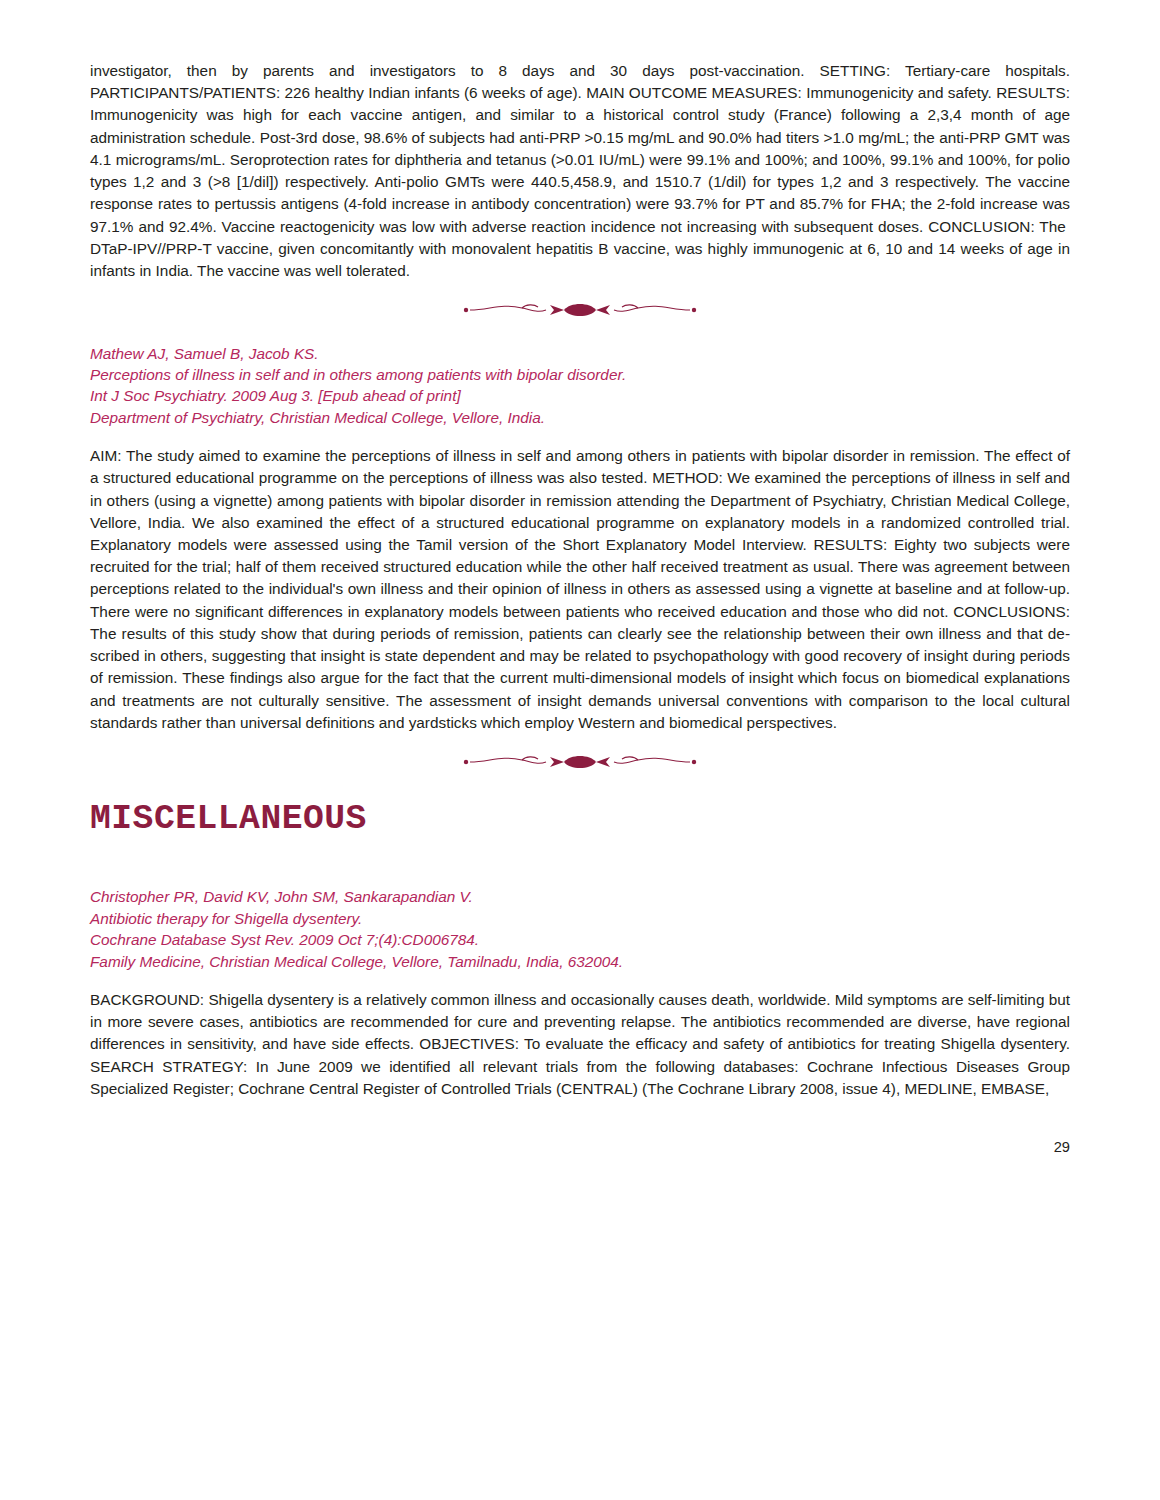investigator, then by parents and investigators to 8 days and 30 days post-vaccination. SETTING: Tertiary-care hospitals. PARTICIPANTS/PATIENTS: 226 healthy Indian infants (6 weeks of age). MAIN OUTCOME MEASURES: Immunogenicity and safety. RESULTS: Immunogenicity was high for each vaccine antigen, and similar to a historical control study (France) following a 2,3,4 month of age administration schedule. Post-3rd dose, 98.6% of subjects had anti-PRP >0.15 mg/mL and 90.0% had titers >1.0 mg/mL; the anti-PRP GMT was 4.1 micrograms/mL. Seroprotection rates for diphtheria and tetanus (>0.01 IU/mL) were 99.1% and 100%; and 100%, 99.1% and 100%, for polio types 1,2 and 3 (>8 [1/dil]) respectively. Anti-polio GMTs were 440.5,458.9, and 1510.7 (1/dil) for types 1,2 and 3 respectively. The vaccine response rates to pertussis antigens (4-fold increase in antibody concentration) were 93.7% for PT and 85.7% for FHA; the 2-fold increase was 97.1% and 92.4%. Vaccine reactogenicity was low with adverse reaction incidence not increasing with subsequent doses. CONCLUSION: The DTaP-IPV//PRP-T vaccine, given concomitantly with monovalent hepatitis B vaccine, was highly immunogenic at 6, 10 and 14 weeks of age in infants in India. The vaccine was well tolerated.
Mathew AJ, Samuel B, Jacob KS. Perceptions of illness in self and in others among patients with bipolar disorder. Int J Soc Psychiatry. 2009 Aug 3. [Epub ahead of print] Department of Psychiatry, Christian Medical College, Vellore, India.
AIM: The study aimed to examine the perceptions of illness in self and among others in patients with bipolar disorder in remission. The effect of a structured educational programme on the perceptions of illness was also tested. METHOD: We examined the perceptions of illness in self and in others (using a vignette) among patients with bipolar disorder in remission attending the Department of Psychiatry, Christian Medical College, Vellore, India. We also examined the effect of a structured educational programme on explanatory models in a randomized controlled trial. Explanatory models were assessed using the Tamil version of the Short Explanatory Model Interview. RESULTS: Eighty two subjects were recruited for the trial; half of them received structured education while the other half received treatment as usual. There was agreement between perceptions related to the individual's own illness and their opinion of illness in others as assessed using a vignette at baseline and at follow-up. There were no significant differences in explanatory models between patients who received education and those who did not. CONCLUSIONS: The results of this study show that during periods of remission, patients can clearly see the relationship between their own illness and that de-scribed in others, suggesting that insight is state dependent and may be related to psychopathology with good recovery of insight during periods of remission. These findings also argue for the fact that the current multi-dimensional models of insight which focus on biomedical explanations and treatments are not culturally sensitive. The assessment of insight demands universal conventions with comparison to the local cultural standards rather than universal definitions and yardsticks which employ Western and biomedical perspectives.
MISCELLANEOUS
Christopher PR, David KV, John SM, Sankarapandian V. Antibiotic therapy for Shigella dysentery. Cochrane Database Syst Rev. 2009 Oct 7;(4):CD006784. Family Medicine, Christian Medical College, Vellore, Tamilnadu, India, 632004.
BACKGROUND: Shigella dysentery is a relatively common illness and occasionally causes death, worldwide. Mild symptoms are self-limiting but in more severe cases, antibiotics are recommended for cure and preventing relapse. The antibiotics recommended are diverse, have regional differences in sensitivity, and have side effects. OBJECTIVES: To evaluate the efficacy and safety of antibiotics for treating Shigella dysentery. SEARCH STRATEGY: In June 2009 we identified all relevant trials from the following databases: Cochrane Infectious Diseases Group Specialized Register; Cochrane Central Register of Controlled Trials (CENTRAL) (The Cochrane Library 2008, issue 4), MEDLINE, EMBASE,
29